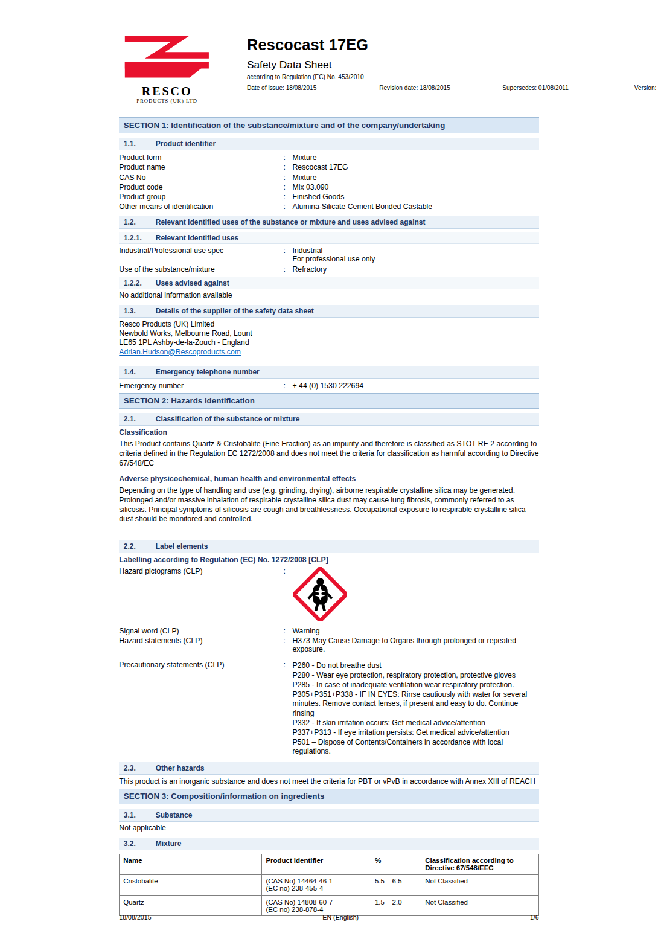RESCO
PRODUCTS (UK) LTD
Rescocast 17EG
Safety Data Sheet
according to Regulation (EC) No. 453/2010
Date of issue: 18/08/2015 Revision date: 18/08/2015 Supersedes: 01/08/2011 Version: 1.0
SECTION 1: Identification of the substance/mixture and of the company/undertaking
1.1. Product identifier
Product form
:
Mixture
Product name
:
Rescocast 17EG
CAS No
:
Mixture
Product code
:
Mix 03.090
Product group
:
Finished Goods
Other means of identification
:
Alumina-Silicate Cement Bonded Castable
1.2. Relevant identified uses of the substance or mixture and uses advised against
1.2.1. Relevant identified uses
Industrial/Professional use spec
:
Industrial
For professional use only
Use of the substance/mixture
:
Refractory
1.2.2. Uses advised against
No additional information available
1.3. Details of the supplier of the safety data sheet
Resco Products (UK) Limited
Newbold Works, Melbourne Road, Lount
LE65 1PL Ashby-de-la-Zouch - England
Adrian.Hudson@Rescoproducts.com
1.4. Emergency telephone number
Emergency number
:
+ 44 (0) 1530 222694
SECTION 2: Hazards identification
2.1. Classification of the substance or mixture
Classification
This Product contains Quartz & Cristobalite (Fine Fraction) as an impurity and therefore is classified as STOT RE 2 according to criteria defined in the Regulation EC 1272/2008 and does not meet the criteria for classification as harmful according to Directive 67/548/EC
Adverse physicochemical, human health and environmental effects
Depending on the type of handling and use (e.g. grinding, drying), airborne respirable crystalline silica may be generated. Prolonged and/or massive inhalation of respirable crystalline silica dust may cause lung fibrosis, commonly referred to as silicosis. Principal symptoms of silicosis are cough and breathlessness. Occupational exposure to respirable crystalline silica dust should be monitored and controlled.
2.2. Label elements
Labelling according to Regulation (EC) No. 1272/2008 [CLP]
Hazard pictograms (CLP)
:
Signal word (CLP)
:
Warning
Hazard statements (CLP)
:
H373 May Cause Damage to Organs through prolonged or repeated exposure.
Precautionary statements (CLP)
:
P260 - Do not breathe dust
P280 - Wear eye protection, respiratory protection, protective gloves
P285 - In case of inadequate ventilation wear respiratory protection.
P305+P351+P338 - IF IN EYES: Rinse cautiously with water for several minutes. Remove contact lenses, if present and easy to do. Continue rinsing
P332 - If skin irritation occurs: Get medical advice/attention
P337+P313 - If eye irritation persists: Get medical advice/attention
P501 – Dispose of Contents/Containers in accordance with local regulations.
2.3. Other hazards
This product is an inorganic substance and does not meet the criteria for PBT or vPvB in accordance with Annex XIII of REACH
SECTION 3: Composition/information on ingredients
3.1. Substance
Not applicable
3.2. Mixture
| Name | Product identifier | % | Classification according to Directive 67/548/EEC |
| --- | --- | --- | --- |
| Cristobalite | (CAS No) 14464-46-1 (EC no) 238-455-4 | 5.5 – 6.5 | Not Classified |
| Quartz | (CAS No) 14808-60-7 (EC no) 238-878-4 | 1.5 – 2.0 | Not Classified |
18/08/2015
EN (English)
1/6